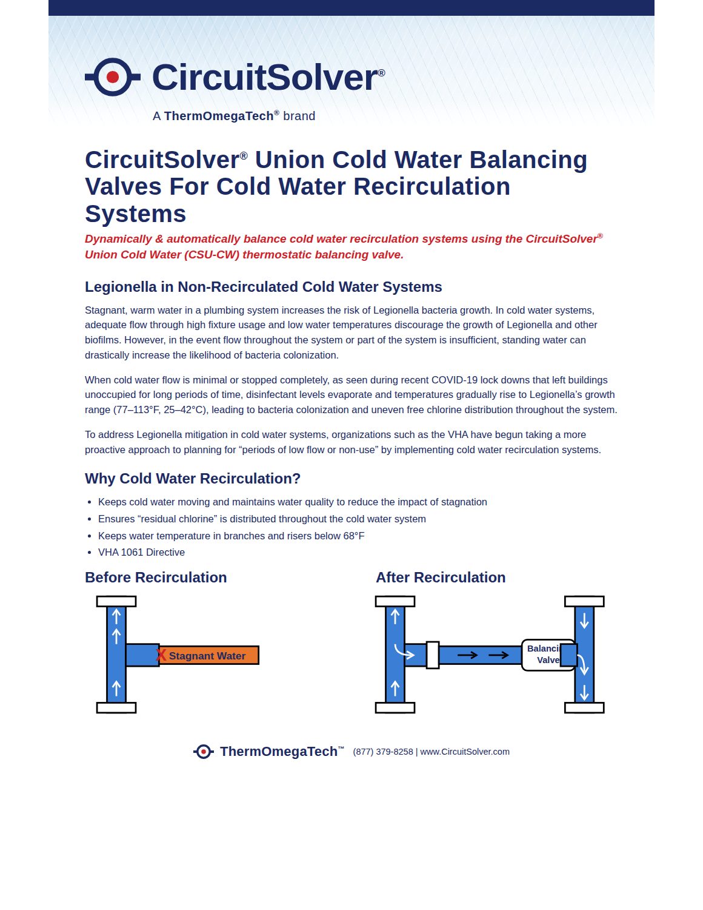CircuitSolver®
A ThermOmegaTech® brand
CircuitSolver® Union Cold Water Balancing Valves For Cold Water Recirculation Systems
Dynamically & automatically balance cold water recirculation systems using the CircuitSolver® Union Cold Water (CSU-CW) thermostatic balancing valve.
Legionella in Non-Recirculated Cold Water Systems
Stagnant, warm water in a plumbing system increases the risk of Legionella bacteria growth. In cold water systems, adequate flow through high fixture usage and low water temperatures discourage the growth of Legionella and other biofilms. However, in the event flow throughout the system or part of the system is insufficient, standing water can drastically increase the likelihood of bacteria colonization.
When cold water flow is minimal or stopped completely, as seen during recent COVID-19 lock downs that left buildings unoccupied for long periods of time, disinfectant levels evaporate and temperatures gradually rise to Legionella’s growth range (77–113°F, 25–42°C), leading to bacteria colonization and uneven free chlorine distribution throughout the system.
To address Legionella mitigation in cold water systems, organizations such as the VHA have begun taking a more proactive approach to planning for “periods of low flow or non-use” by implementing cold water recirculation systems.
Why Cold Water Recirculation?
Keeps cold water moving and maintains water quality to reduce the impact of stagnation
Ensures “residual chlorine” is distributed throughout the cold water system
Keeps water temperature in branches and risers below 68°F
VHA 1061 Directive
Before Recirculation
After Recirculation
Before Recirculation X Stagnant Water
After Recirculation Balancing Valve
ThermOmegaTech™
(877) 379-8258 | www.CircuitSolver.com